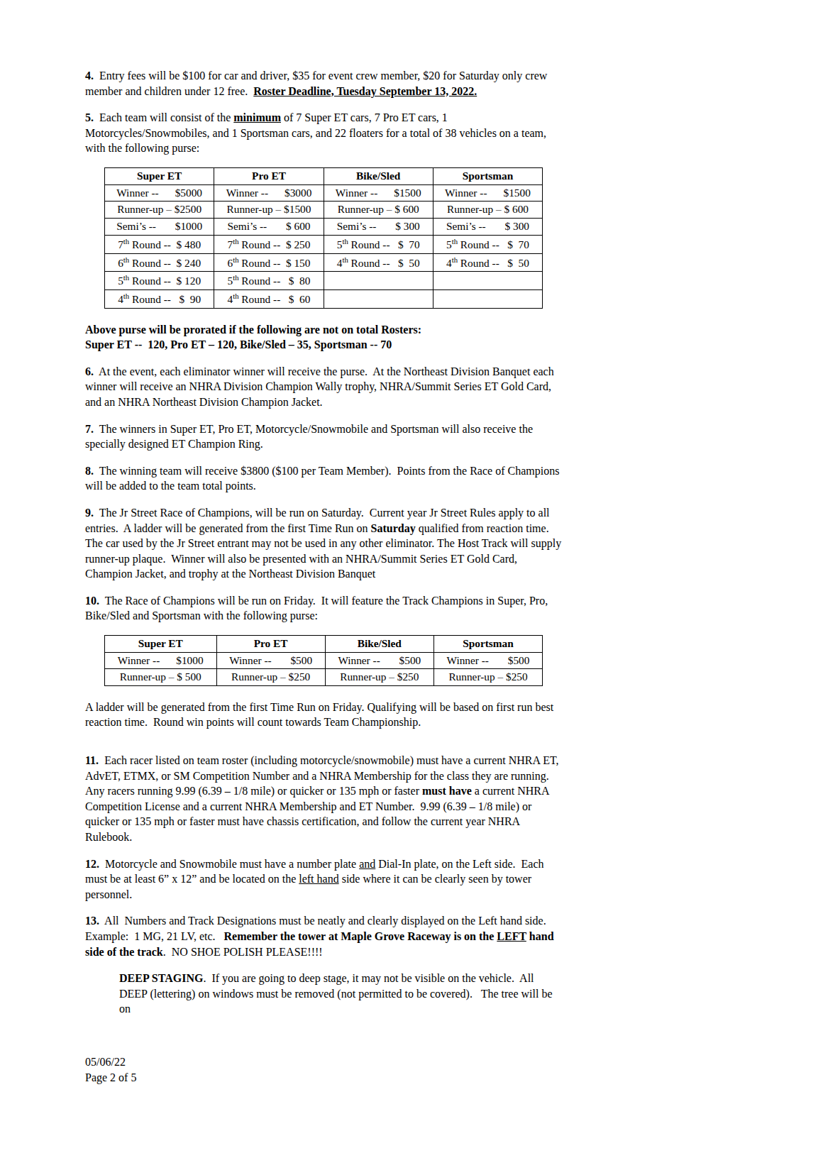4. Entry fees will be $100 for car and driver, $35 for event crew member, $20 for Saturday only crew member and children under 12 free. Roster Deadline, Tuesday September 13, 2022.
5. Each team will consist of the minimum of 7 Super ET cars, 7 Pro ET cars, 1 Motorcycles/Snowmobiles, and 1 Sportsman cars, and 22 floaters for a total of 38 vehicles on a team, with the following purse:
| Super ET | Pro ET | Bike/Sled | Sportsman |
| --- | --- | --- | --- |
| Winner -- $5000 | Winner -- $3000 | Winner -- $1500 | Winner -- $1500 |
| Runner-up – $2500 | Runner-up – $1500 | Runner-up – $ 600 | Runner-up – $ 600 |
| Semi’s -- $1000 | Semi’s -- $ 600 | Semi’s -- $ 300 | Semi’s -- $ 300 |
| 7 th Round -- $ 480 | 7 th Round -- $ 250 | 5 th Round -- $ 70 | 5 th Round -- $ 70 |
| 6 th Round -- $ 240 | 6 th Round -- $ 150 | 4 th Round -- $ 50 | 4 th Round -- $ 50 |
| 5 th Round -- $ 120 | 5 th Round -- $ 80 | | |
| 4 th Round -- $ 90 | 4 th Round -- $ 60 | | |
Above purse will be prorated if the following are not on total Rosters:
Super ET -- 120, Pro ET – 120, Bike/Sled – 35, Sportsman -- 70
6. At the event, each eliminator winner will receive the purse. At the Northeast Division Banquet each winner will receive an NHRA Division Champion Wally trophy, NHRA/Summit Series ET Gold Card, and an NHRA Northeast Division Champion Jacket.
7. The winners in Super ET, Pro ET, Motorcycle/Snowmobile and Sportsman will also receive the specially designed ET Champion Ring.
8. The winning team will receive $3800 ($100 per Team Member). Points from the Race of Champions will be added to the team total points.
9. The Jr Street Race of Champions, will be run on Saturday. Current year Jr Street Rules apply to all entries. A ladder will be generated from the first Time Run on Saturday qualified from reaction time. The car used by the Jr Street entrant may not be used in any other eliminator. The Host Track will supply runner-up plaque. Winner will also be presented with an NHRA/Summit Series ET Gold Card, Champion Jacket, and trophy at the Northeast Division Banquet
10. The Race of Champions will be run on Friday. It will feature the Track Champions in Super, Pro, Bike/Sled and Sportsman with the following purse:
| Super ET | Pro ET | Bike/Sled | Sportsman |
| --- | --- | --- | --- |
| Winner -- $1000 | Winner -- $500 | Winner -- $500 | Winner -- $500 |
| Runner-up – $ 500 | Runner-up – $250 | Runner-up – $250 | Runner-up – $250 |
A ladder will be generated from the first Time Run on Friday. Qualifying will be based on first run best reaction time. Round win points will count towards Team Championship.
11. Each racer listed on team roster (including motorcycle/snowmobile) must have a current NHRA ET, AdvET, ETMX, or SM Competition Number and a NHRA Membership for the class they are running. Any racers running 9.99 (6.39 – 1/8 mile) or quicker or 135 mph or faster must have a current NHRA Competition License and a current NHRA Membership and ET Number. 9.99 (6.39 – 1/8 mile) or quicker or 135 mph or faster must have chassis certification, and follow the current year NHRA Rulebook.
12. Motorcycle and Snowmobile must have a number plate and Dial-In plate, on the Left side. Each must be at least 6” x 12” and be located on the left hand side where it can be clearly seen by tower personnel.
13. All Numbers and Track Designations must be neatly and clearly displayed on the Left hand side. Example: 1 MG, 21 LV, etc. Remember the tower at Maple Grove Raceway is on the LEFT hand side of the track. NO SHOE POLISH PLEASE!!!!
DEEP STAGING. If you are going to deep stage, it may not be visible on the vehicle. All DEEP (lettering) on windows must be removed (not permitted to be covered). The tree will be on
05/06/22
Page 2 of 5